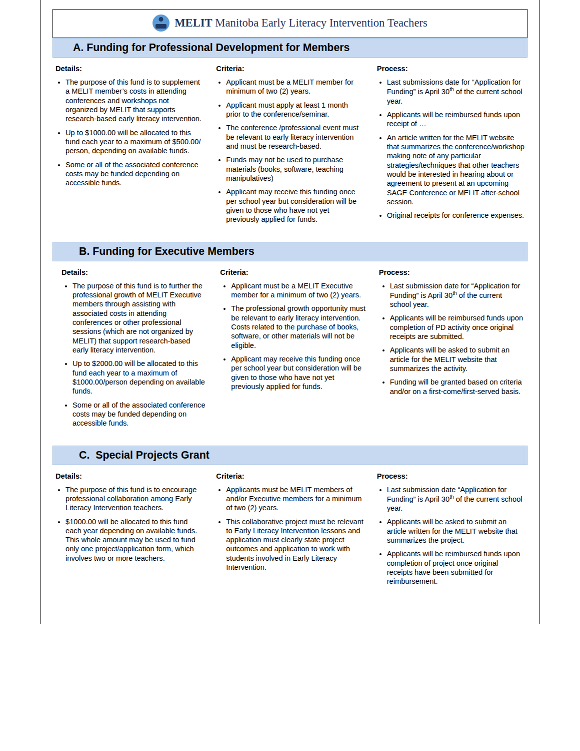MELIT Manitoba Early Literacy Intervention Teachers
A. Funding for Professional Development for Members
Details:
The purpose of this fund is to supplement a MELIT member’s costs in attending conferences and workshops not organized by MELIT that supports research-based early literacy intervention.
Up to $1000.00 will be allocated to this fund each year to a maximum of $500.00/ person, depending on available funds.
Some or all of the associated conference costs may be funded depending on accessible funds.
Criteria:
Applicant must be a MELIT member for minimum of two (2) years.
Applicant must apply at least 1 month prior to the conference/seminar.
The conference /professional event must be relevant to early literacy intervention and must be research-based.
Funds may not be used to purchase materials (books, software, teaching manipulatives)
Applicant may receive this funding once per school year but consideration will be given to those who have not yet previously applied for funds.
Process:
Last submissions date for “Application for Funding” is April 30th of the current school year.
Applicants will be reimbursed funds upon receipt of …
An article written for the MELIT website that summarizes the conference/workshop making note of any particular strategies/techniques that other teachers would be interested in hearing about or agreement to present at an upcoming SAGE Conference or MELIT after-school session.
Original receipts for conference expenses.
B. Funding for Executive Members
Details:
The purpose of this fund is to further the professional growth of MELIT Executive members through assisting with associated costs in attending conferences or other professional sessions (which are not organized by MELIT) that support research-based early literacy intervention.
Up to $2000.00 will be allocated to this fund each year to a maximum of $1000.00/person depending on available funds.
Some or all of the associated conference costs may be funded depending on accessible funds.
Criteria:
Applicant must be a MELIT Executive member for a minimum of two (2) years.
The professional growth opportunity must be relevant to early literacy intervention. Costs related to the purchase of books, software, or other materials will not be eligible.
Applicant may receive this funding once per school year but consideration will be given to those who have not yet previously applied for funds.
Process:
Last submission date for “Application for Funding” is April 30th of the current school year.
Applicants will be reimbursed funds upon completion of PD activity once original receipts are submitted.
Applicants will be asked to submit an article for the MELIT website that summarizes the activity.
Funding will be granted based on criteria and/or on a first-come/first-served basis.
C. Special Projects Grant
Details:
The purpose of this fund is to encourage professional collaboration among Early Literacy Intervention teachers.
$1000.00 will be allocated to this fund each year depending on available funds. This whole amount may be used to fund only one project/application form, which involves two or more teachers.
Criteria:
Applicants must be MELIT members of and/or Executive members for a minimum of two (2) years.
This collaborative project must be relevant to Early Literacy Intervention lessons and application must clearly state project outcomes and application to work with students involved in Early Literacy Intervention.
Process:
Last submission date “Application for Funding” is April 30th of the current school year.
Applicants will be asked to submit an article written for the MELIT website that summarizes the project.
Applicants will be reimbursed funds upon completion of project once original receipts have been submitted for reimbursement.